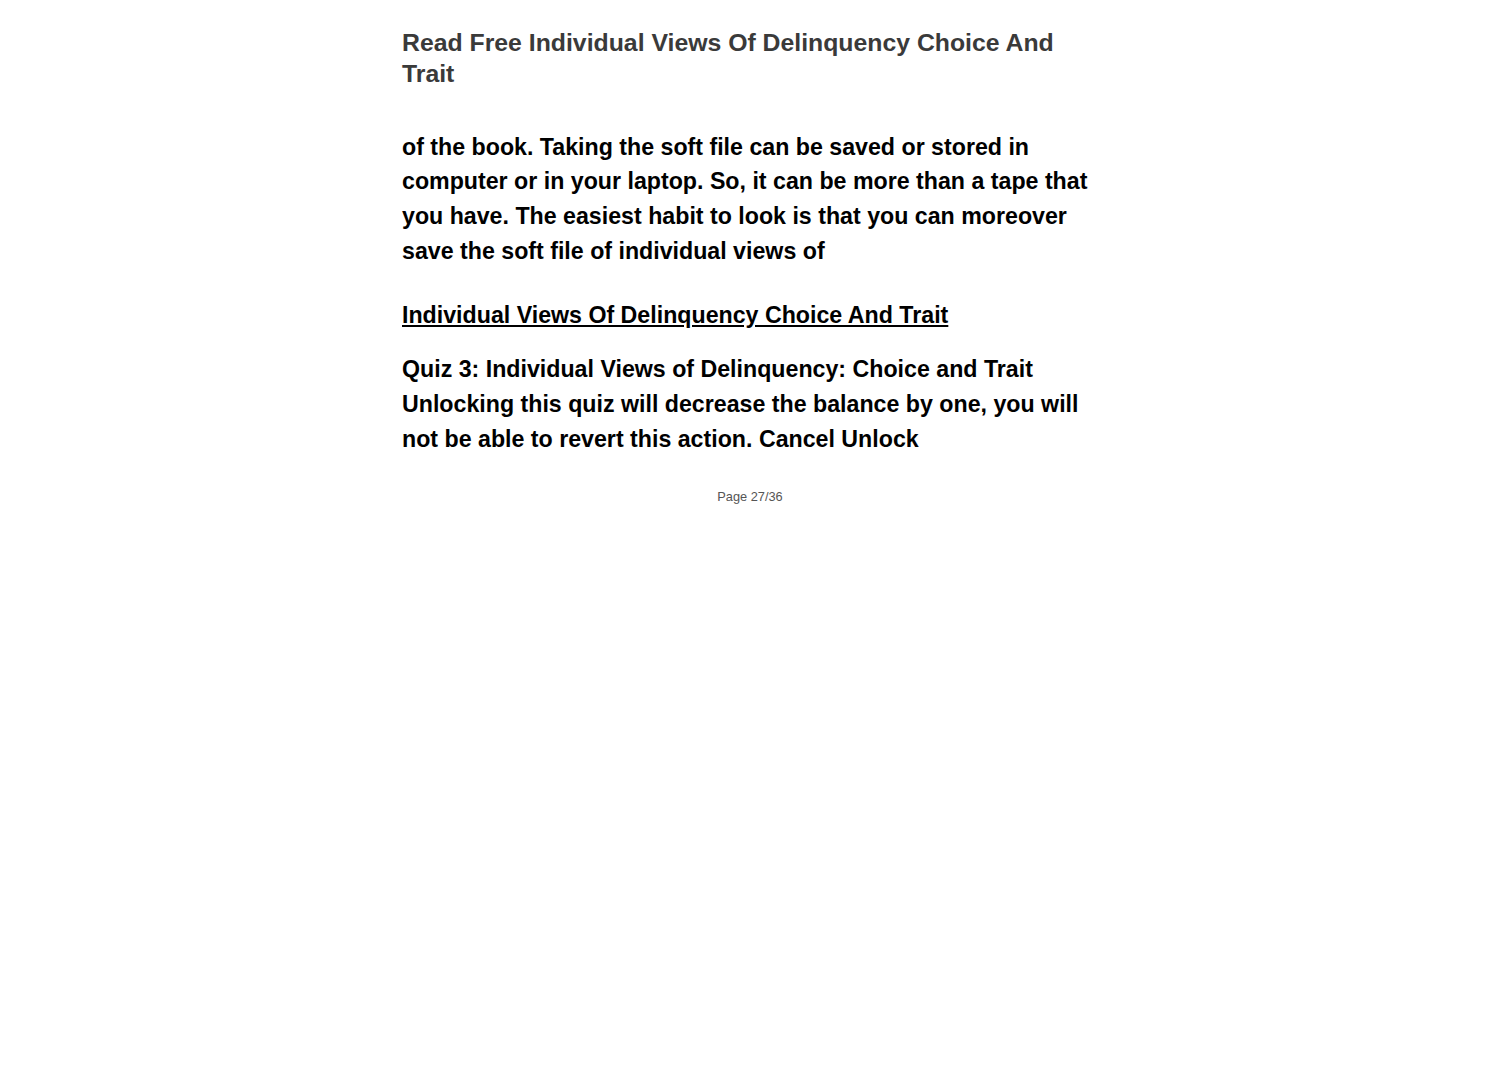Read Free Individual Views Of Delinquency Choice And Trait
of the book. Taking the soft file can be saved or stored in computer or in your laptop. So, it can be more than a tape that you have. The easiest habit to look is that you can moreover save the soft file of individual views of
Individual Views Of Delinquency Choice And Trait
Quiz 3: Individual Views of Delinquency: Choice and Trait Unlocking this quiz will decrease the balance by one, you will not be able to revert this action. Cancel Unlock
Page 27/36